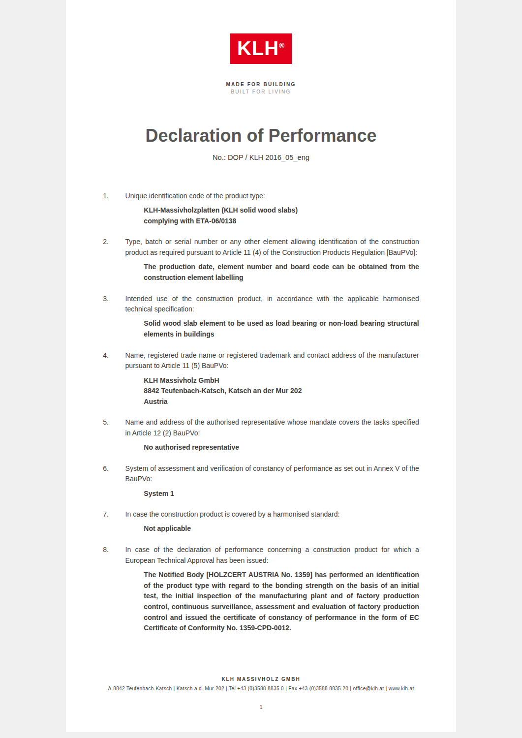KLH®
MADE FOR BUILDING
BUILT FOR LIVING
Declaration of Performance
No.: DOP / KLH 2016_05_eng
Unique identification code of the product type:
KLH-Massivholzplatten (KLH solid wood slabs)
complying with ETA-06/0138
Type, batch or serial number or any other element allowing identification of the construction product as required pursuant to Article 11 (4) of the Construction Products Regulation [BauPVo]:
The production date, element number and board code can be obtained from the construction element labelling
Intended use of the construction product, in accordance with the applicable harmonised technical specification:
Solid wood slab element to be used as load bearing or non-load bearing structural elements in buildings
Name, registered trade name or registered trademark and contact address of the manufacturer pursuant to Article 11 (5) BauPVo:
KLH Massivholz GmbH
8842 Teufenbach-Katsch, Katsch an der Mur 202
Austria
Name and address of the authorised representative whose mandate covers the tasks specified in Article 12 (2) BauPVo:
No authorised representative
System of assessment and verification of constancy of performance as set out in Annex V of the BauPVo:
System 1
In case the construction product is covered by a harmonised standard:
Not applicable
In case of the declaration of performance concerning a construction product for which a European Technical Approval has been issued:
The Notified Body [HOLZCERT AUSTRIA No. 1359] has performed an identification of the product type with regard to the bonding strength on the basis of an initial test, the initial inspection of the manufacturing plant and of factory production control, continuous surveillance, assessment and evaluation of factory production control and issued the certificate of constancy of performance in the form of EC Certificate of Conformity No. 1359-CPD-0012.
KLH MASSIVHOLZ GMBH
A-8842 Teufenbach-Katsch | Katsch a.d. Mur 202 | Tel +43 (0)3588 8835 0 | Fax +43 (0)3588 8835 20 | office@klh.at | www.klh.at
1